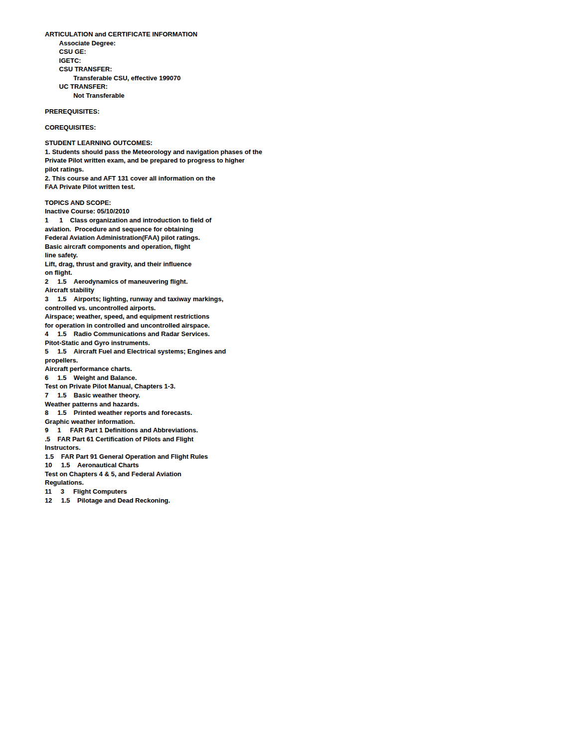ARTICULATION and CERTIFICATE INFORMATION
Associate Degree:
CSU GE:
IGETC:
CSU TRANSFER:
Transferable CSU, effective 199070
UC TRANSFER:
Not Transferable
PREREQUISITES:
COREQUISITES:
STUDENT LEARNING OUTCOMES:
1. Students should pass the Meteorology and navigation phases of the
Private Pilot written exam, and be prepared to progress to higher
pilot ratings.
2. This course and AFT 131 cover all information on the
FAA Private Pilot written test.
TOPICS AND SCOPE:
Inactive Course: 05/10/2010
1 1 Class organization and introduction to field of
aviation. Procedure and sequence for obtaining
Federal Aviation Administration(FAA) pilot ratings.
Basic aircraft components and operation, flight
line safety.
Lift, drag, thrust and gravity, and their influence
on flight.
2 1.5 Aerodynamics of maneuvering flight.
Aircraft stability
3 1.5 Airports; lighting, runway and taxiway markings,
controlled vs. uncontrolled airports.
Airspace; weather, speed, and equipment restrictions
for operation in controlled and uncontrolled airspace.
4 1.5 Radio Communications and Radar Services.
Pitot-Static and Gyro instruments.
5 1.5 Aircraft Fuel and Electrical systems; Engines and
propellers.
Aircraft performance charts.
6 1.5 Weight and Balance.
Test on Private Pilot Manual, Chapters 1-3.
7 1.5 Basic weather theory.
Weather patterns and hazards.
8 1.5 Printed weather reports and forecasts.
Graphic weather information.
9 1 FAR Part 1 Definitions and Abbreviations.
.5 FAR Part 61 Certification of Pilots and Flight
Instructors.
1.5 FAR Part 91 General Operation and Flight Rules
10 1.5 Aeronautical Charts
Test on Chapters 4 & 5, and Federal Aviation
Regulations.
11 3 Flight Computers
12 1.5 Pilotage and Dead Reckoning.